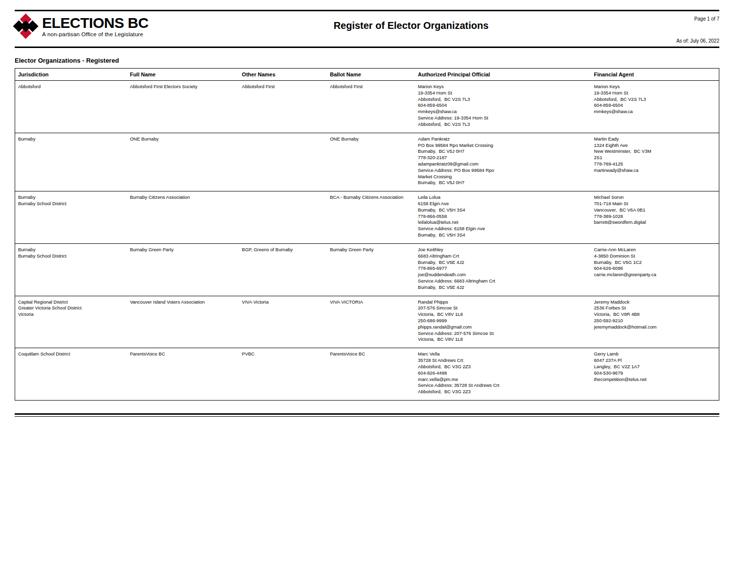ELECTIONS BC
A non-partisan Office of the Legislature
Register of Elector Organizations
Page 1 of 7
As of: July 06, 2022
Elector Organizations - Registered
| Jurisdiction | Full Name | Other Names | Ballot Name | Authorized Principal Official | Financial Agent |
| --- | --- | --- | --- | --- | --- |
| Abbotsford | Abbotsford First Electors Society | Abbotsford First | Abbotsford First | Marion Keys 19-3354 Horn St Abbotsford, BC V2S 7L3 604-859-6504 mmkeys@shaw.ca Service Address: 19-3354 Horn St Abbotsford, BC V2S 7L3 | Marion Keys 19-3354 Horn St Abbotsford, BC V2S 7L3 604-859-6504 mmkeys@shaw.ca |
| Burnaby | ONE Burnaby | | ONE Burnaby | Adam Pankratz PO Box 99584 Rpo Market Crossing Burnaby, BC V5J 0H7 778-320-2187 adampankratz08@gmail.com Service Address: PO Box 99584 Rpo Market Crossing Burnaby, BC V5J 0H7 | Martin Eady 1324 Eighth Ave New Westminster, BC V3M 2S1 778-789-4125 martineady@shaw.ca |
| Burnaby Burnaby School District | Burnaby Citizens Association | | BCA - Burnaby Citizens Association | Leila Lolua 6158 Elgin Ave Burnaby, BC V5H 3S4 778-866-0558 leilalolua@telus.net Service Address: 6158 Elgin Ave Burnaby, BC V5H 3S4 | Michael Soron 701-718 Main St Vancouver, BC V6A 0B1 778-389-1028 barrett@swordfern.digital |
| Burnaby Burnaby School District | Burnaby Green Party | BGP, Greens of Burnaby | Burnaby Green Party | Joe Keithley 6683 Altringham Crt Burnaby, BC V5E 4J2 778-865-6977 joe@suddendeath.com Service Address: 6683 Altringham Crt Burnaby, BC V5E 4J2 | Carrie-Ann McLaren 4-3850 Dominion St Burnaby, BC V5G 1C2 604-626-6086 carrie.mclaren@greenparty.ca |
| Capital Regional District Greater Victoria School District Victoria | Vancouver Island Voters Association | VIVA Victoria | VIVA VICTORIA | Randal Phipps 207-576 Simcoe St Victoria, BC V8V 1L8 250-686-9999 phipps.randal@gmail.com Service Address: 207-576 Simcoe St Victoria, BC V8V 1L8 | Jeremy Maddock 2536 Forbes St Victoria, BC V8R 4B8 250-592-9210 jeremymaddock@hotmail.com |
| Coquitlam School District | ParentsVoice BC | PVBC | ParentsVoice BC | Marc Vella 35728 St Andrews Crt Abbotsford, BC V3G 2Z3 604-826-4488 marc.vella@pm.me Service Address: 35728 St Andrews Crt Abbotsford, BC V3G 2Z3 | Gerry Lamb 6047 237A Pl Langley, BC V2Z 1A7 604-530-9679 thecompetition@telus.net |